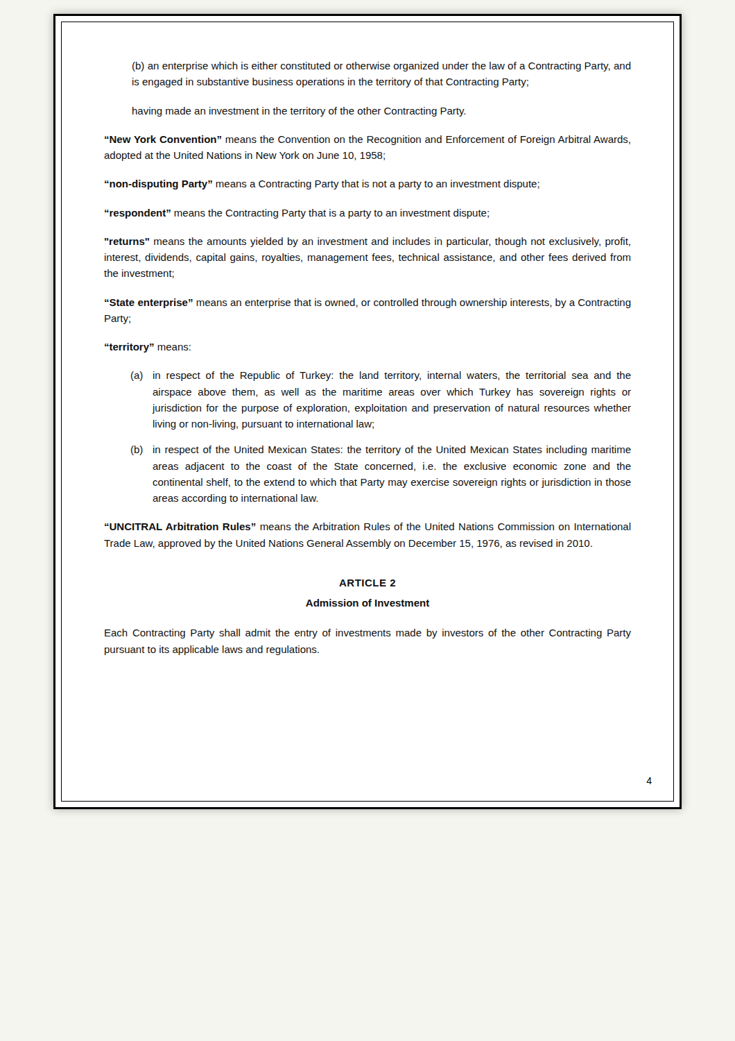(b) an enterprise which is either constituted or otherwise organized under the law of a Contracting Party, and is engaged in substantive business operations in the territory of that Contracting Party;
having made an investment in the territory of the other Contracting Party.
“New York Convention” means the Convention on the Recognition and Enforcement of Foreign Arbitral Awards, adopted at the United Nations in New York on June 10, 1958;
“non-disputing Party” means a Contracting Party that is not a party to an investment dispute;
“respondent” means the Contracting Party that is a party to an investment dispute;
"returns" means the amounts yielded by an investment and includes in particular, though not exclusively, profit, interest, dividends, capital gains, royalties, management fees, technical assistance, and other fees derived from the investment;
“State enterprise” means an enterprise that is owned, or controlled through ownership interests, by a Contracting Party;
“territory” means:
(a) in respect of the Republic of Turkey: the land territory, internal waters, the territorial sea and the airspace above them, as well as the maritime areas over which Turkey has sovereign rights or jurisdiction for the purpose of exploration, exploitation and preservation of natural resources whether living or non-living, pursuant to international law;
(b) in respect of the United Mexican States: the territory of the United Mexican States including maritime areas adjacent to the coast of the State concerned, i.e. the exclusive economic zone and the continental shelf, to the extend to which that Party may exercise sovereign rights or jurisdiction in those areas according to international law.
“UNCITRAL Arbitration Rules” means the Arbitration Rules of the United Nations Commission on International Trade Law, approved by the United Nations General Assembly on December 15, 1976, as revised in 2010.
ARTICLE 2
Admission of Investment
Each Contracting Party shall admit the entry of investments made by investors of the other Contracting Party pursuant to its applicable laws and regulations.
4